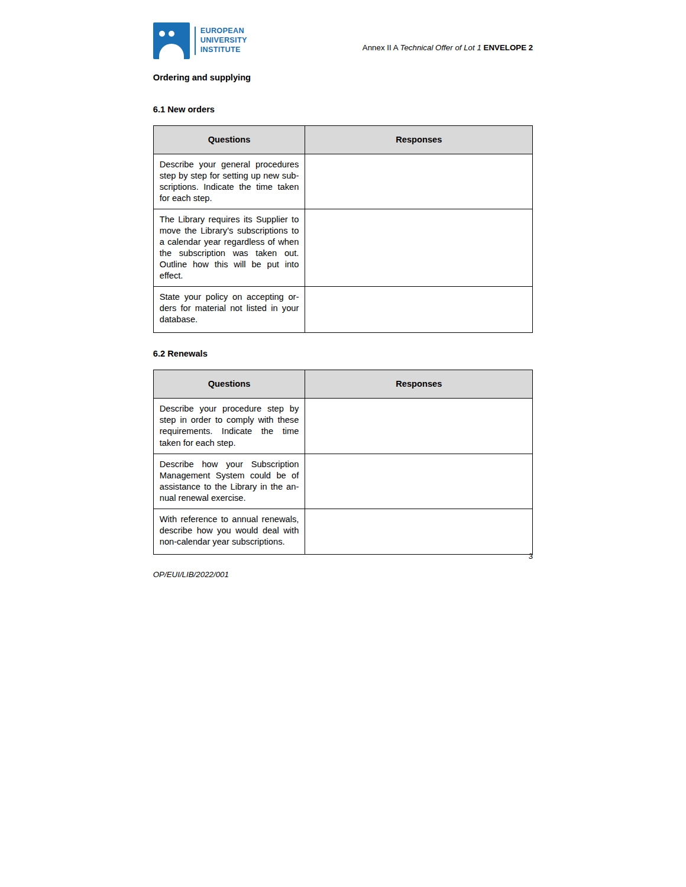European
University
Institute
Annex II A Technical Offer of Lot 1 ENVELOPE 2
Ordering and supplying
6.1 New orders
| Questions | Responses |
| --- | --- |
| Describe your general procedures step by step for setting up new subscriptions. Indicate the time taken for each step. | |
| The Library requires its Supplier to move the Library’s subscriptions to a calendar year regardless of when the subscription was taken out. Outline how this will be put into effect. | |
| State your policy on accepting orders for material not listed in your database. | |
6.2 Renewals
| Questions | Responses |
| --- | --- |
| Describe your procedure step by step in order to comply with these requirements. Indicate the time taken for each step. | |
| Describe how your Subscription Management System could be of assistance to the Library in the annual renewal exercise. | |
| With reference to annual renewals, describe how you would deal with non-calendar year subscriptions. | |
3
OP/EUI/LIB/2022/001